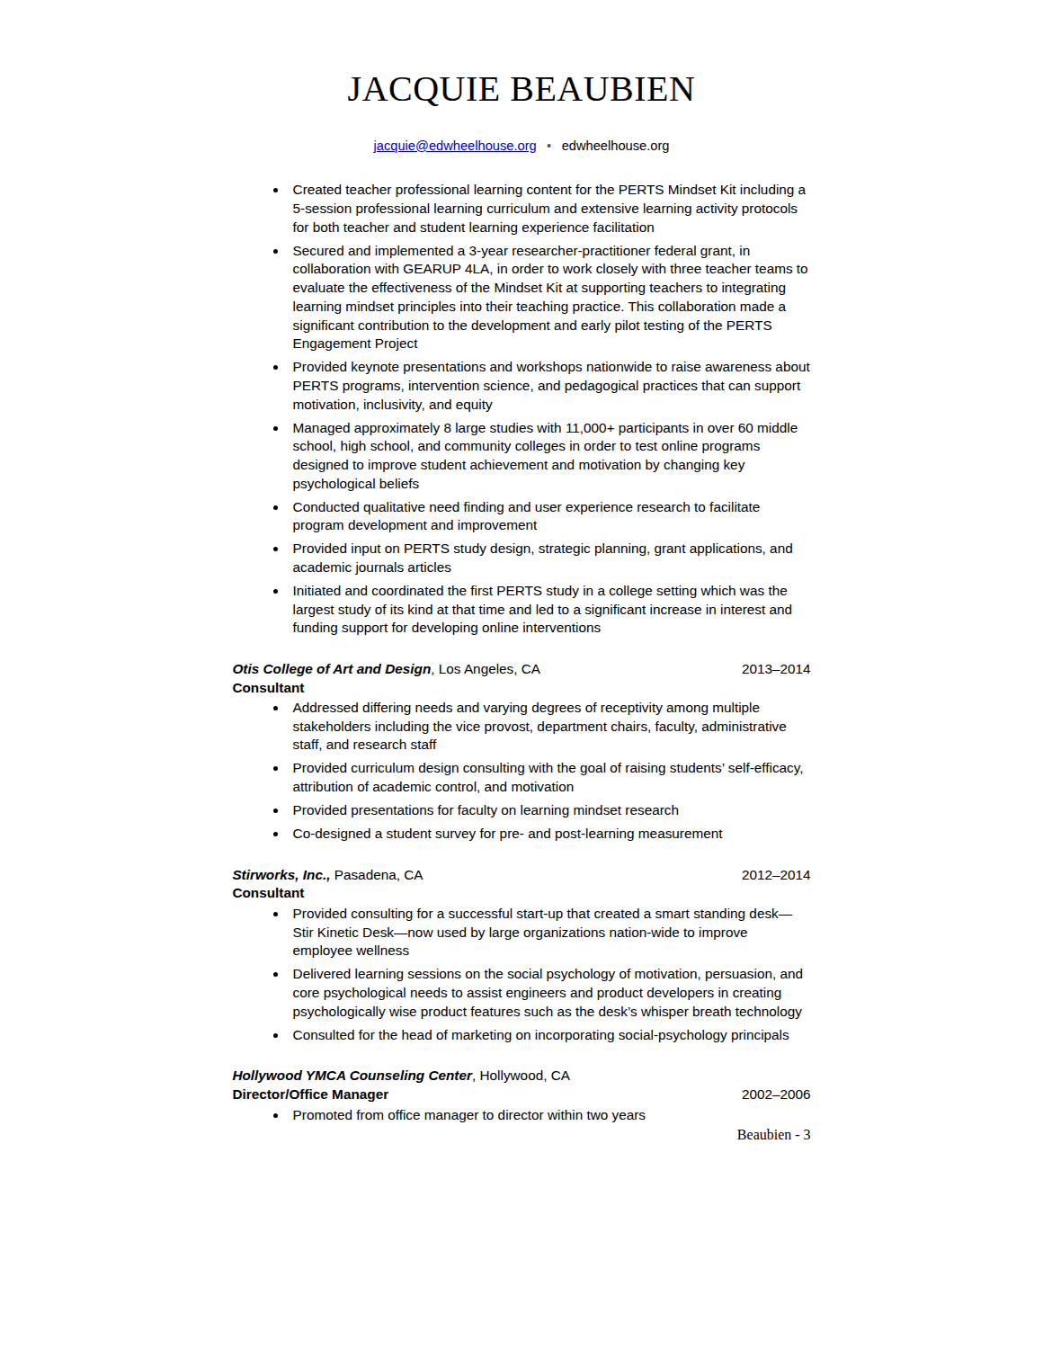Jacquie Beaubien
jacquie@edwheelhouse.org • edwheelhouse.org
Created teacher professional learning content for the PERTS Mindset Kit including a 5-session professional learning curriculum and extensive learning activity protocols for both teacher and student learning experience facilitation
Secured and implemented a 3-year researcher-practitioner federal grant, in collaboration with GEARUP 4LA, in order to work closely with three teacher teams to evaluate the effectiveness of the Mindset Kit at supporting teachers to integrating learning mindset principles into their teaching practice. This collaboration made a significant contribution to the development and early pilot testing of the PERTS Engagement Project
Provided keynote presentations and workshops nationwide to raise awareness about PERTS programs, intervention science, and pedagogical practices that can support motivation, inclusivity, and equity
Managed approximately 8 large studies with 11,000+ participants in over 60 middle school, high school, and community colleges in order to test online programs designed to improve student achievement and motivation by changing key psychological beliefs
Conducted qualitative need finding and user experience research to facilitate program development and improvement
Provided input on PERTS study design, strategic planning, grant applications, and academic journals articles
Initiated and coordinated the first PERTS study in a college setting which was the largest study of its kind at that time and led to a significant increase in interest and funding support for developing online interventions
Otis College of Art and Design, Los Angeles, CA 2013–2014
Consultant
Addressed differing needs and varying degrees of receptivity among multiple stakeholders including the vice provost, department chairs, faculty, administrative staff, and research staff
Provided curriculum design consulting with the goal of raising students’ self-efficacy, attribution of academic control, and motivation
Provided presentations for faculty on learning mindset research
Co-designed a student survey for pre- and post-learning measurement
Stirworks, Inc., Pasadena, CA 2012–2014
Consultant
Provided consulting for a successful start-up that created a smart standing desk—Stir Kinetic Desk—now used by large organizations nation-wide to improve employee wellness
Delivered learning sessions on the social psychology of motivation, persuasion, and core psychological needs to assist engineers and product developers in creating psychologically wise product features such as the desk’s whisper breath technology
Consulted for the head of marketing on incorporating social-psychology principals
Hollywood YMCA Counseling Center, Hollywood, CA
Director/Office Manager 2002–2006
Promoted from office manager to director within two years
Beaubien - 3